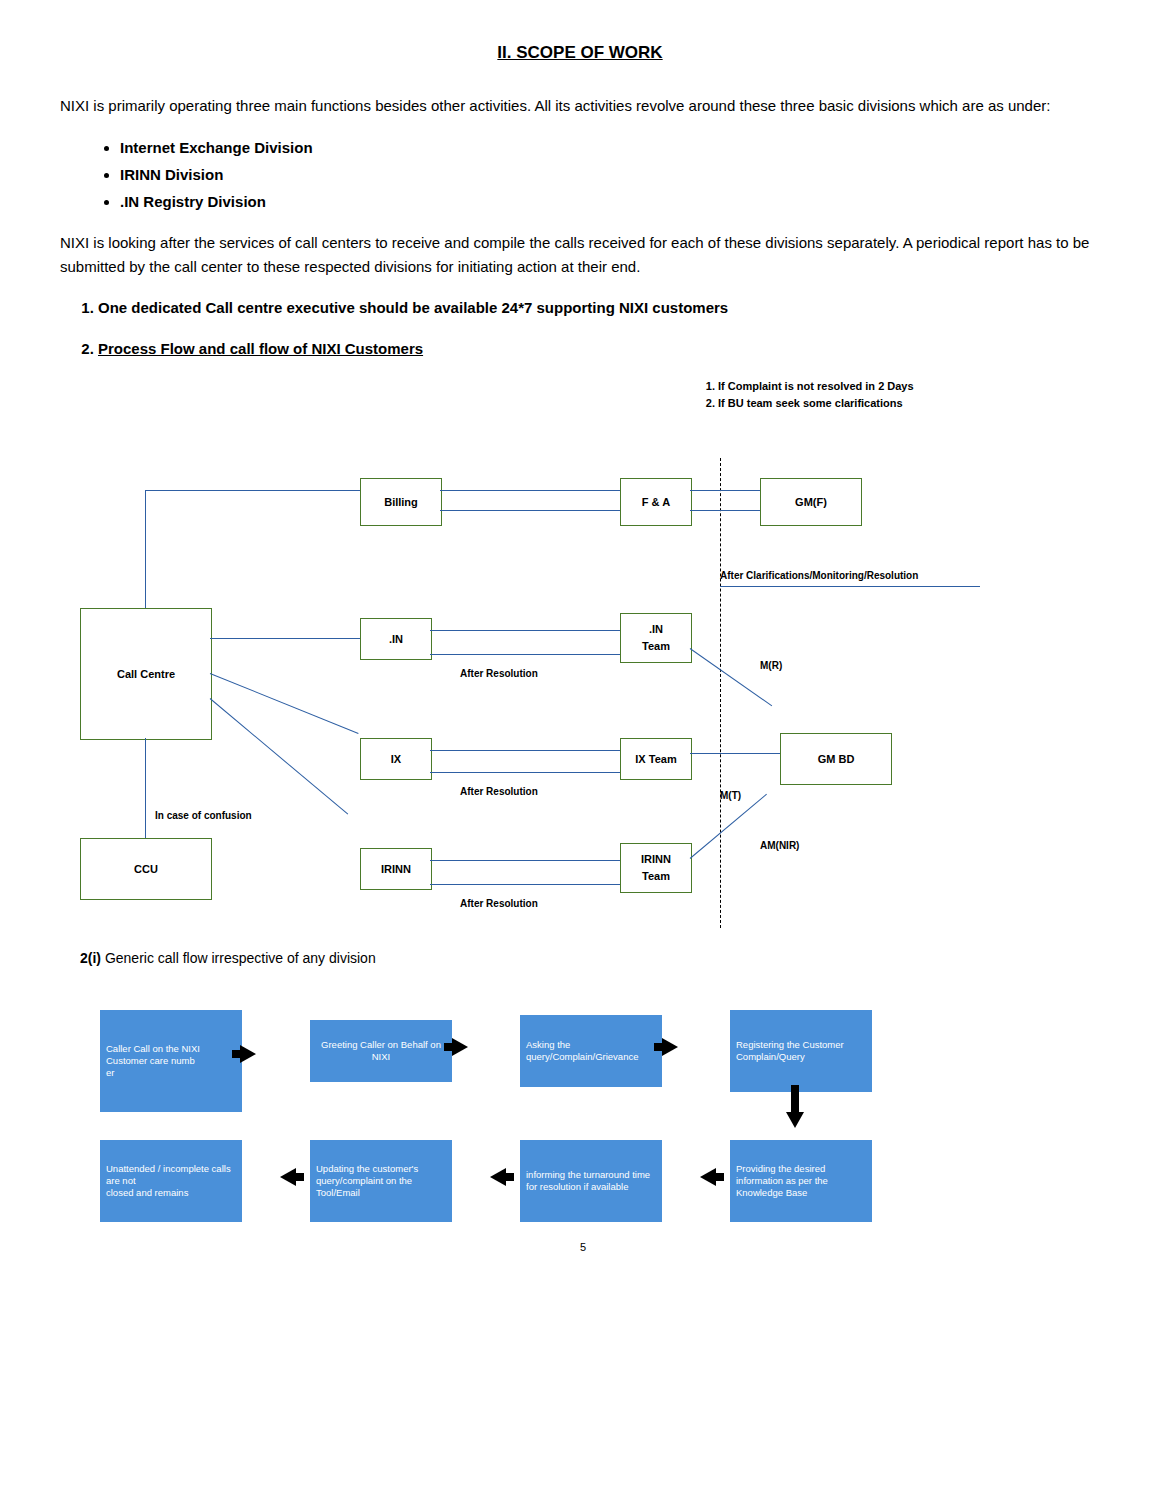II. SCOPE OF WORK
NIXI is primarily operating three main functions besides other activities. All its activities revolve around these three basic divisions which are as under:
Internet Exchange Division
IRINN Division
.IN Registry Division
NIXI is looking after the services of call centers to receive and compile the calls received for each of these divisions separately. A periodical report has to be submitted by the call center to these respected divisions for initiating action at their end.
One dedicated Call centre executive should be available 24*7 supporting NIXI customers
Process Flow and call flow of NIXI Customers
If Complaint is not resolved in 2 Days
If BU team seek some clarifications
Billing
F & A
GM(F)
After Clarifications/Monitoring/Resolution
Call Centre
.IN
.IN
Team
After Resolution
IX
IX Team
After Resolution
IRINN
IRINN
Team
After Resolution
GM BD
M(R)
M(T)
AM(NIR)
CCU
In case of confusion
2(i) Generic call flow irrespective of any division
Caller Call on the NIXI Customer care numb
er
Greeting Caller on Behalf on NIXI
Asking the query/Complain/Grievance
Registering the Customer Complain/Query
Providing the desired information as per the Knowledge Base
informing the turnaround time for resolution if available
Updating the customer's query/complaint on the Tool/Email
Unattended / incomplete calls are not
closed and remains
5